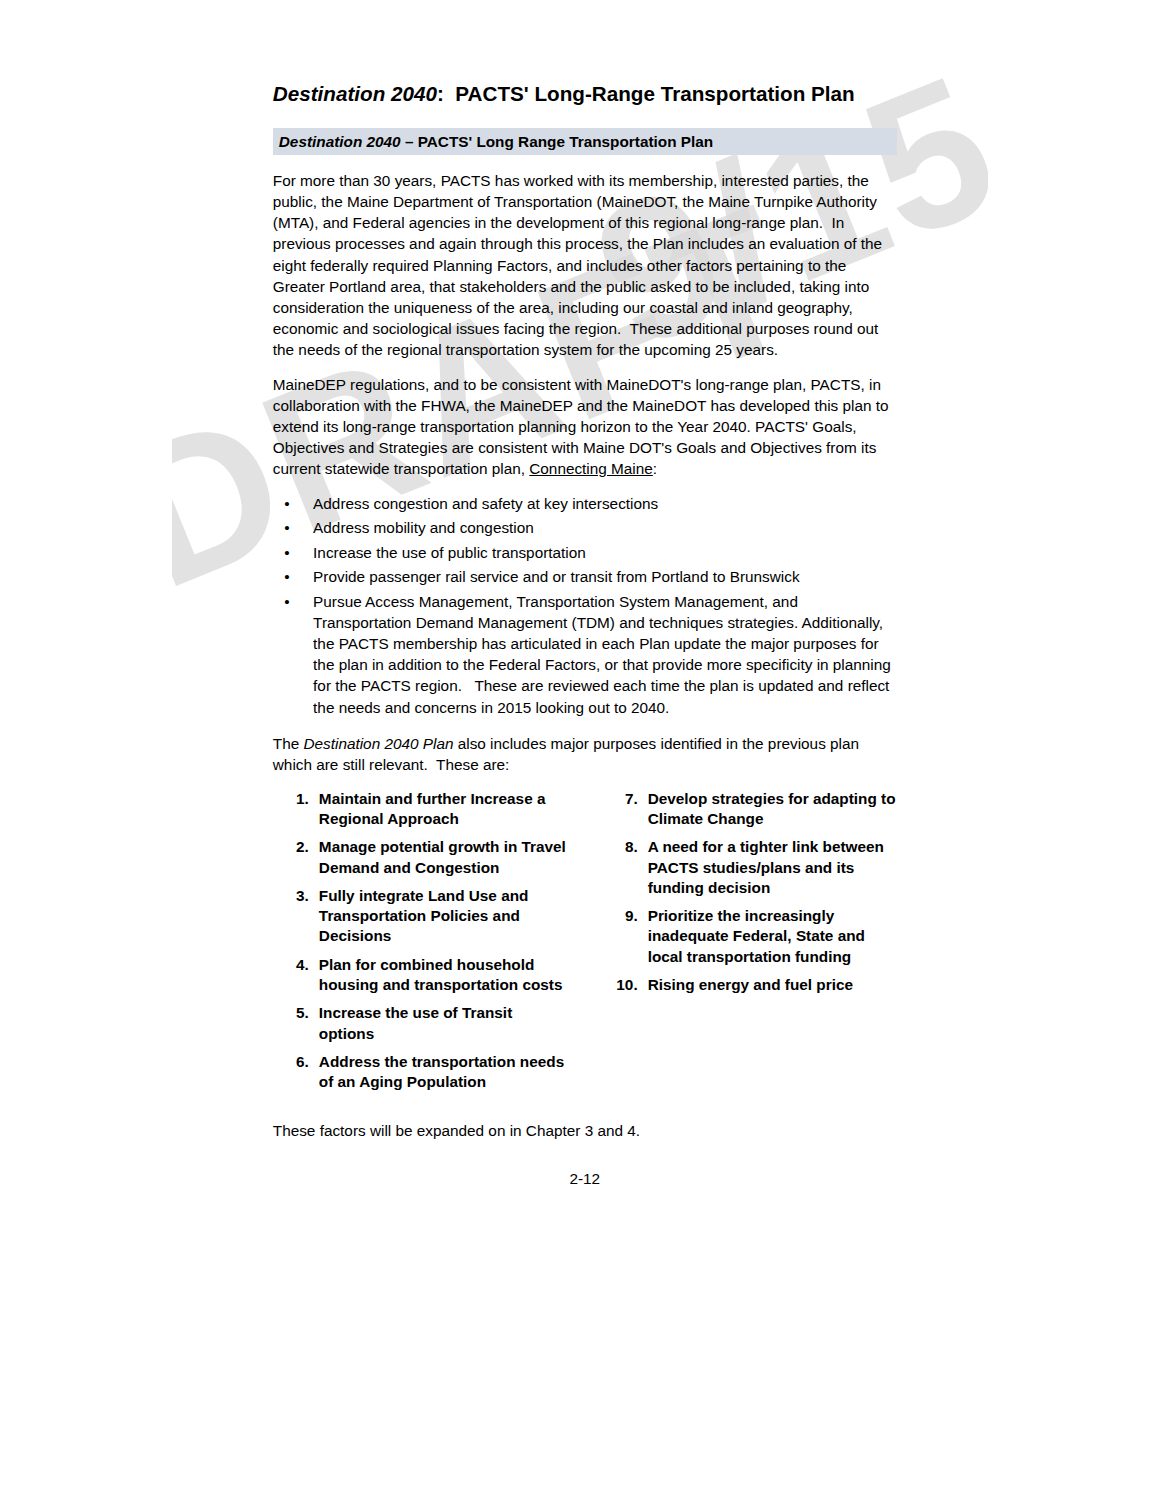DRAFT 9/15
Destination 2040: PACTS' Long-Range Transportation Plan
Destination 2040 – PACTS' Long Range Transportation Plan
For more than 30 years, PACTS has worked with its membership, interested parties, the public, the Maine Department of Transportation (MaineDOT, the Maine Turnpike Authority (MTA), and Federal agencies in the development of this regional long-range plan. In previous processes and again through this process, the Plan includes an evaluation of the eight federally required Planning Factors, and includes other factors pertaining to the Greater Portland area, that stakeholders and the public asked to be included, taking into consideration the uniqueness of the area, including our coastal and inland geography, economic and sociological issues facing the region. These additional purposes round out the needs of the regional transportation system for the upcoming 25 years.
MaineDEP regulations, and to be consistent with MaineDOT's long-range plan, PACTS, in collaboration with the FHWA, the MaineDEP and the MaineDOT has developed this plan to extend its long-range transportation planning horizon to the Year 2040. PACTS' Goals, Objectives and Strategies are consistent with Maine DOT's Goals and Objectives from its current statewide transportation plan, Connecting Maine:
Address congestion and safety at key intersections
Address mobility and congestion
Increase the use of public transportation
Provide passenger rail service and or transit from Portland to Brunswick
Pursue Access Management, Transportation System Management, and Transportation Demand Management (TDM) and techniques strategies. Additionally, the PACTS membership has articulated in each Plan update the major purposes for the plan in addition to the Federal Factors, or that provide more specificity in planning for the PACTS region. These are reviewed each time the plan is updated and reflect the needs and concerns in 2015 looking out to 2040.
The Destination 2040 Plan also includes major purposes identified in the previous plan which are still relevant. These are:
Maintain and further Increase a Regional Approach
Manage potential growth in Travel Demand and Congestion
Fully integrate Land Use and Transportation Policies and Decisions
Plan for combined household housing and transportation costs
Increase the use of Transit options
Address the transportation needs of an Aging Population
Develop strategies for adapting to Climate Change
A need for a tighter link between PACTS studies/plans and its funding decision
Prioritize the increasingly inadequate Federal, State and local transportation funding
Rising energy and fuel price
These factors will be expanded on in Chapter 3 and 4.
2-12